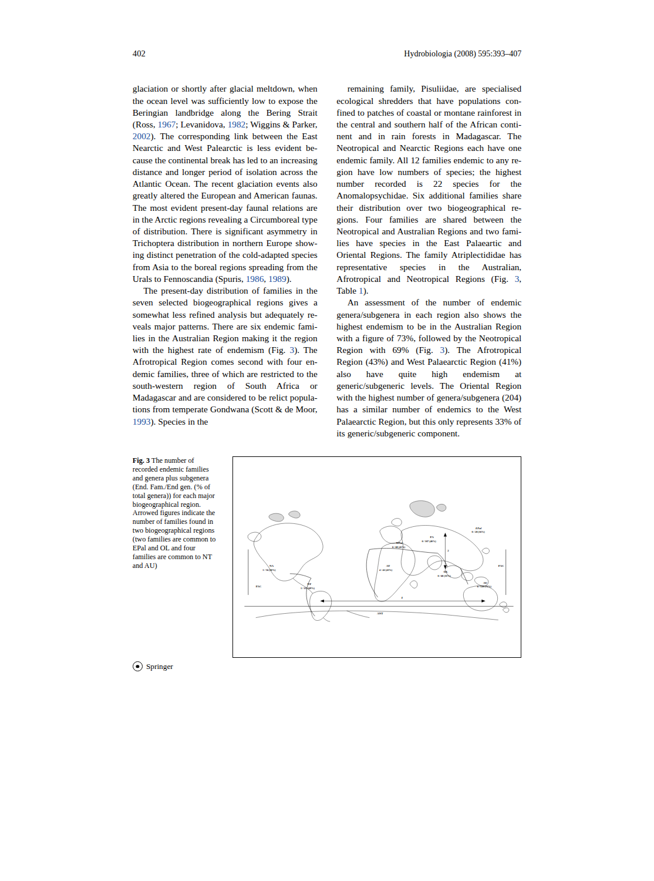402
Hydrobiologia (2008) 595:393–407
glaciation or shortly after glacial meltdown, when the ocean level was sufficiently low to expose the Beringian landbridge along the Bering Strait (Ross, 1967; Levanidova, 1982; Wiggins & Parker, 2002). The corresponding link between the East Nearctic and West Palearctic is less evident because the continental break has led to an increasing distance and longer period of isolation across the Atlantic Ocean. The recent glaciation events also greatly altered the European and American faunas. The most evident present-day faunal relations are in the Arctic regions revealing a Circumboreal type of distribution. There is significant asymmetry in Trichoptera distribution in northern Europe showing distinct penetration of the cold-adapted species from Asia to the boreal regions spreading from the Urals to Fennoscandia (Spuris, 1986, 1989).
The present-day distribution of families in the seven selected biogeographical regions gives a somewhat less refined analysis but adequately reveals major patterns. There are six endemic families in the Australian Region making it the region with the highest rate of endemism (Fig. 3). The Afrotropical Region comes second with four endemic families, three of which are restricted to the south-western region of South Africa or Madagascar and are considered to be relict populations from temperate Gondwana (Scott & de Moor, 1993). Species in the
remaining family, Pisuliidae, are specialised ecological shredders that have populations confined to patches of coastal or montane rainforest in the central and southern half of the African continent and in rain forests in Madagascar. The Neotropical and Nearctic Regions each have one endemic family. All 12 families endemic to any region have low numbers of species; the highest number recorded is 22 species for the Anomalopsychidae. Six additional families share their distribution over two biogeographical regions. Four families are shared between the Neotropical and Australian Regions and two families have species in the East Palaeartic and Oriental Regions. The family Atriplectididae has representative species in the Australian, Afrotropical and Neotropical Regions (Fig. 3, Table 1).
An assessment of the number of endemic genera/subgenera in each region also shows the highest endemism to be in the Australian Region with a figure of 73%, followed by the Neotropical Region with 69% (Fig. 3). The Afrotropical Region (43%) and West Palaearctic Region (41%) also have quite high endemism at generic/subgeneric levels. The Oriental Region with the highest number of genera/subgenera (204) has a similar number of endemics to the West Palaearctic Region, but this only represents 33% of its generic/subgeneric component.
Fig. 3 The number of recorded endemic families and genera plus subgenera (End. Fam./End gen. (% of total genera)) for each major biogeographical region. Arrowed figures indicate the number of families found in two biogeographical regions (two families are common to EPal and OL and four families are common to NT and AU)
2 4 NA 1 / 56 (30%) NT 1 / 115 (69%) AT 4 / 42 (43%) PA 0 / 107 (40%) WPal 0 / 68 (41%) EPal 0 / 28 (16%) OL 0 / 68 (33%) AU 6 / 120 (73%) PAC PAC ANT
Springer